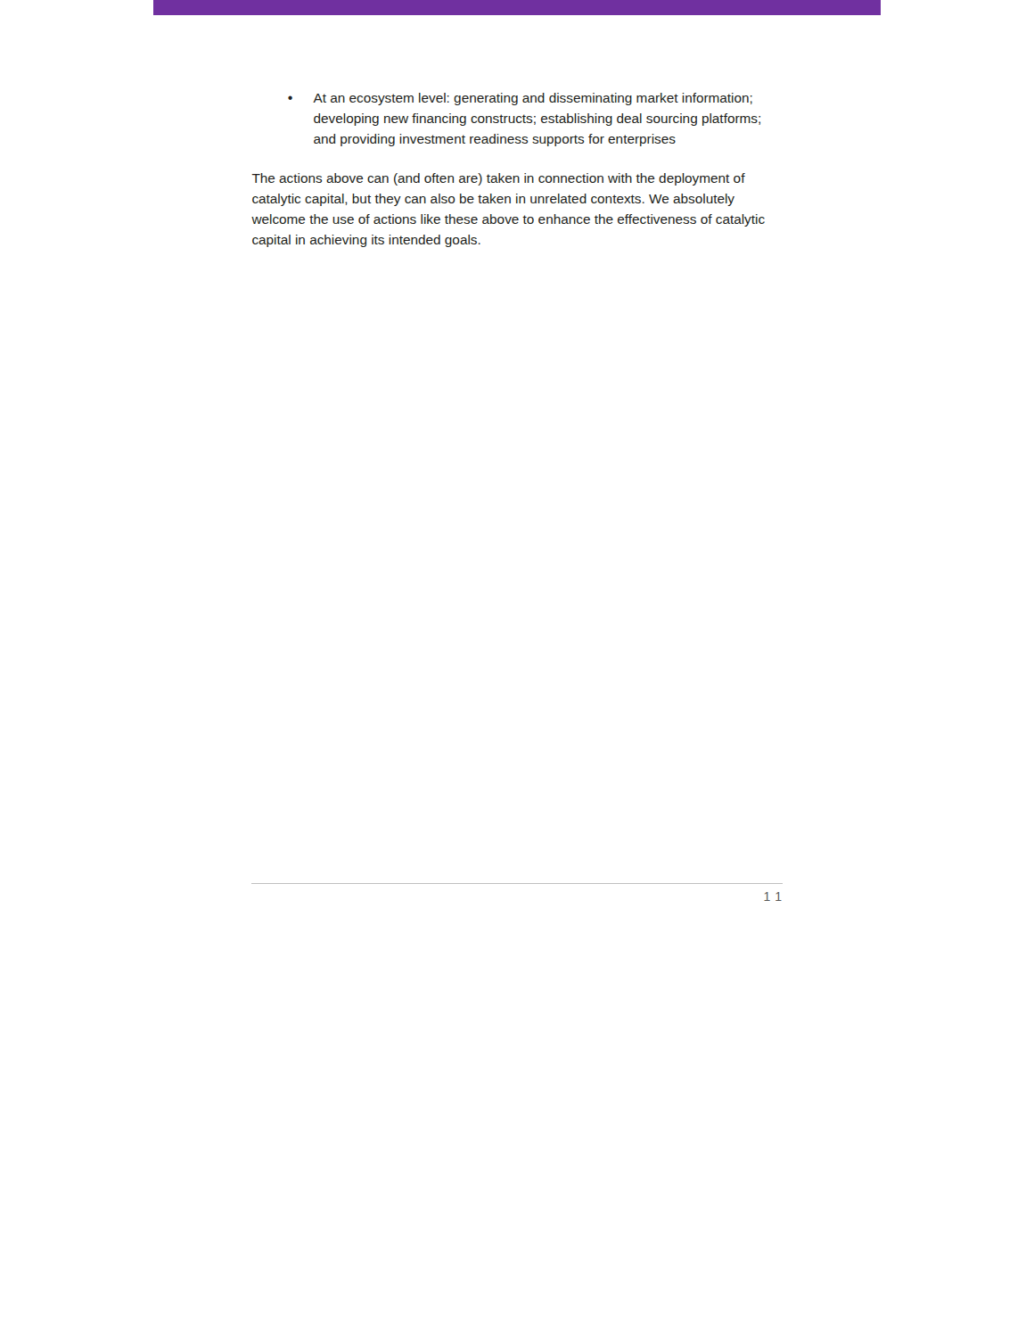At an ecosystem level: generating and disseminating market information; developing new financing constructs; establishing deal sourcing platforms; and providing investment readiness supports for enterprises
The actions above can (and often are) taken in connection with the deployment of catalytic capital, but they can also be taken in unrelated contexts. We absolutely welcome the use of actions like these above to enhance the effectiveness of catalytic capital in achieving its intended goals.
1 1